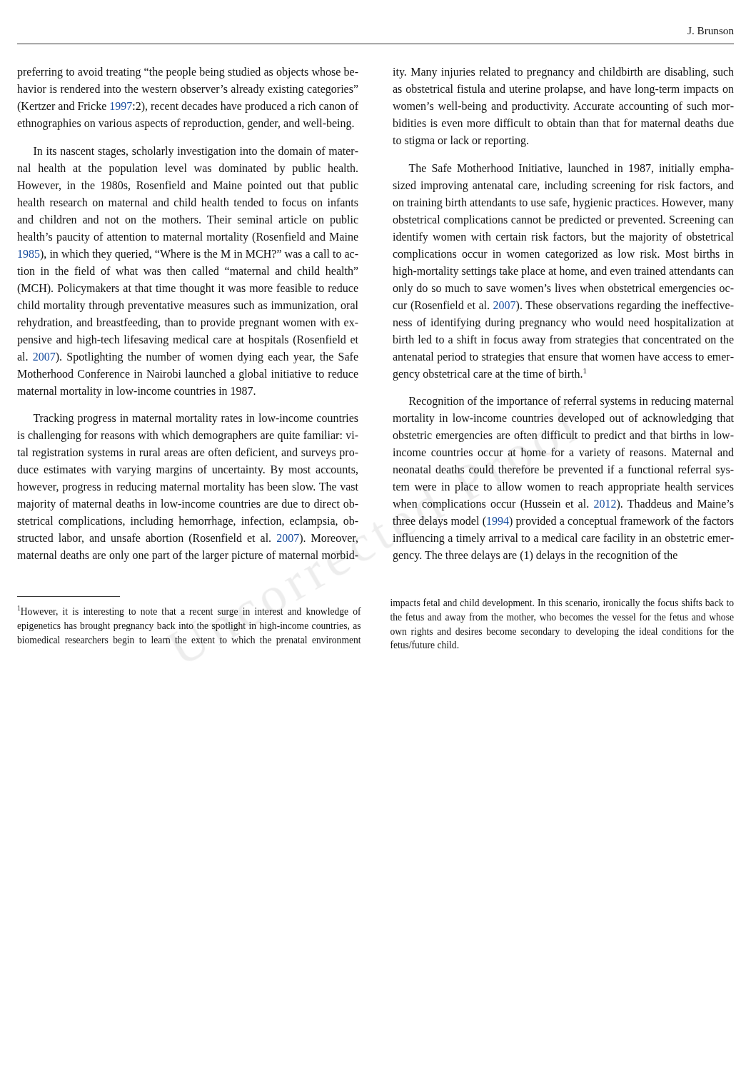Uncorrected Proof
J. Brunson
preferring to avoid treating “the people being studied as objects whose behavior is rendered into the western observer’s already existing categories” (Kertzer and Fricke 1997:2), recent decades have produced a rich canon of ethnographies on various aspects of reproduction, gender, and well-being.
In its nascent stages, scholarly investigation into the domain of maternal health at the population level was dominated by public health. However, in the 1980s, Rosenfield and Maine pointed out that public health research on maternal and child health tended to focus on infants and children and not on the mothers. Their seminal article on public health’s paucity of attention to maternal mortality (Rosenfield and Maine 1985), in which they queried, “Where is the M in MCH?” was a call to action in the field of what was then called “maternal and child health” (MCH). Policymakers at that time thought it was more feasible to reduce child mortality through preventative measures such as immunization, oral rehydration, and breastfeeding, than to provide pregnant women with expensive and high-tech lifesaving medical care at hospitals (Rosenfield et al. 2007). Spotlighting the number of women dying each year, the Safe Motherhood Conference in Nairobi launched a global initiative to reduce maternal mortality in low-income countries in 1987.
Tracking progress in maternal mortality rates in low-income countries is challenging for reasons with which demographers are quite familiar: vital registration systems in rural areas are often deficient, and surveys produce estimates with varying margins of uncertainty. By most accounts, however, progress in reducing maternal mortality has been slow. The vast majority of maternal deaths in low-income countries are due to direct obstetrical complications, including hemorrhage, infection, eclampsia, obstructed labor, and unsafe abortion (Rosenfield et al. 2007). Moreover, maternal deaths are only one part of the larger picture of maternal morbidity. Many injuries related to pregnancy and childbirth are disabling, such as obstetrical fistula and uterine prolapse, and have long-term impacts on women’s well-being and productivity. Accurate accounting of such morbidities is even more difficult to obtain than that for maternal deaths due to stigma or lack or reporting.
The Safe Motherhood Initiative, launched in 1987, initially emphasized improving antenatal care, including screening for risk factors, and on training birth attendants to use safe, hygienic practices. However, many obstetrical complications cannot be predicted or prevented. Screening can identify women with certain risk factors, but the majority of obstetrical complications occur in women categorized as low risk. Most births in high-mortality settings take place at home, and even trained attendants can only do so much to save women’s lives when obstetrical emergencies occur (Rosenfield et al. 2007). These observations regarding the ineffectiveness of identifying during pregnancy who would need hospitalization at birth led to a shift in focus away from strategies that concentrated on the antenatal period to strategies that ensure that women have access to emergency obstetrical care at the time of birth.1
Recognition of the importance of referral systems in reducing maternal mortality in low-income countries developed out of acknowledging that obstetric emergencies are often difficult to predict and that births in low-income countries occur at home for a variety of reasons. Maternal and neonatal deaths could therefore be prevented if a functional referral system were in place to allow women to reach appropriate health services when complications occur (Hussein et al. 2012). Thaddeus and Maine’s three delays model (1994) provided a conceptual framework of the factors influencing a timely arrival to a medical care facility in an obstetric emergency. The three delays are (1) delays in the recognition of the
1However, it is interesting to note that a recent surge in interest and knowledge of epigenetics has brought pregnancy back into the spotlight in high-income countries, as biomedical researchers begin to learn the extent to which the prenatal environment impacts fetal and child development. In this scenario, ironically the focus shifts back to the fetus and away from the mother, who becomes the vessel for the fetus and whose own rights and desires become secondary to developing the ideal conditions for the fetus/future child.